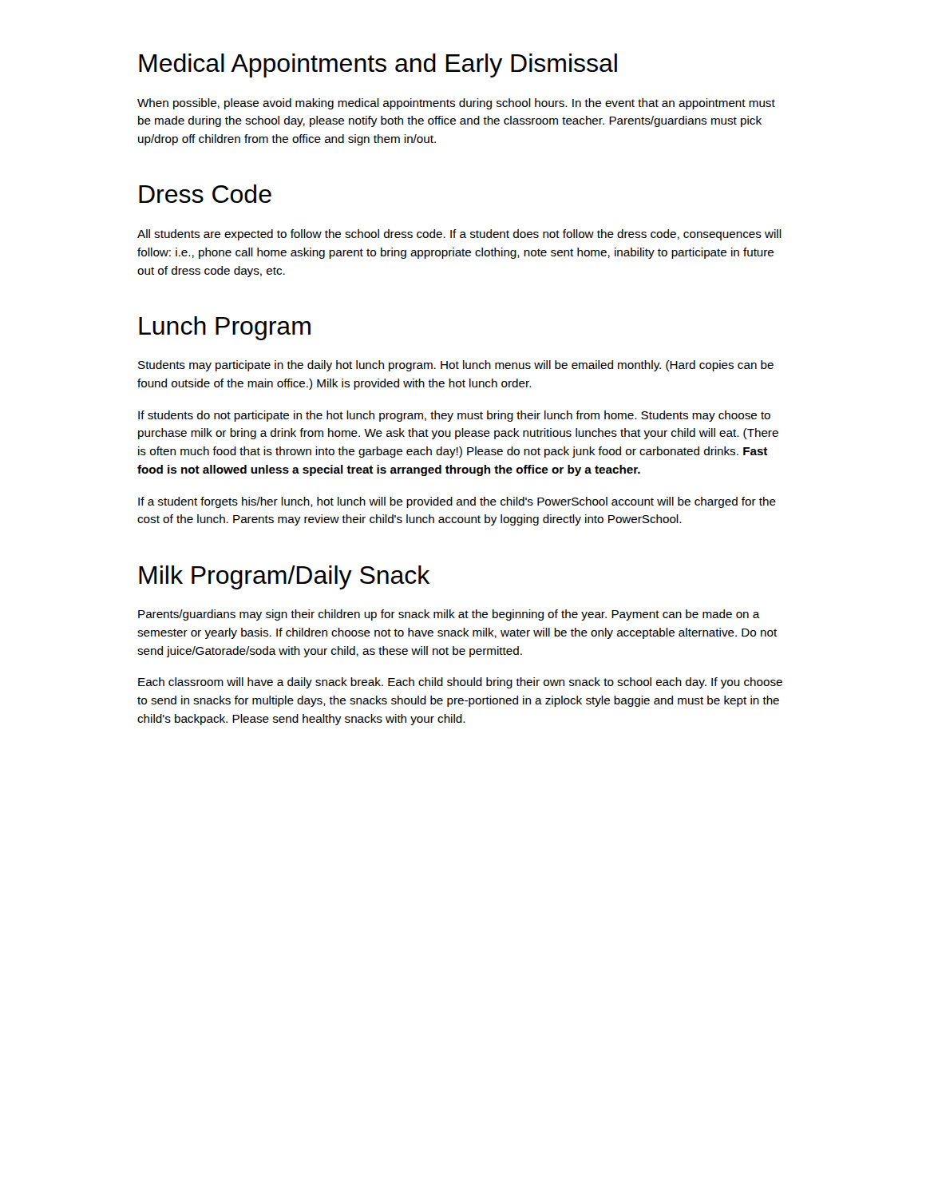Medical Appointments and Early Dismissal
When possible, please avoid making medical appointments during school hours. In the event that an appointment must be made during the school day, please notify both the office and the classroom teacher. Parents/guardians must pick up/drop off children from the office and sign them in/out.
Dress Code
All students are expected to follow the school dress code. If a student does not follow the dress code, consequences will follow: i.e., phone call home asking parent to bring appropriate clothing, note sent home, inability to participate in future out of dress code days, etc.
Lunch Program
Students may participate in the daily hot lunch program. Hot lunch menus will be emailed monthly. (Hard copies can be found outside of the main office.) Milk is provided with the hot lunch order.
If students do not participate in the hot lunch program, they must bring their lunch from home. Students may choose to purchase milk or bring a drink from home. We ask that you please pack nutritious lunches that your child will eat. (There is often much food that is thrown into the garbage each day!) Please do not pack junk food or carbonated drinks. Fast food is not allowed unless a special treat is arranged through the office or by a teacher.
If a student forgets his/her lunch, hot lunch will be provided and the child's PowerSchool account will be charged for the cost of the lunch. Parents may review their child's lunch account by logging directly into PowerSchool.
Milk Program/Daily Snack
Parents/guardians may sign their children up for snack milk at the beginning of the year. Payment can be made on a semester or yearly basis. If children choose not to have snack milk, water will be the only acceptable alternative. Do not send juice/Gatorade/soda with your child, as these will not be permitted.
Each classroom will have a daily snack break. Each child should bring their own snack to school each day. If you choose to send in snacks for multiple days, the snacks should be pre-portioned in a ziplock style baggie and must be kept in the child's backpack. Please send healthy snacks with your child.